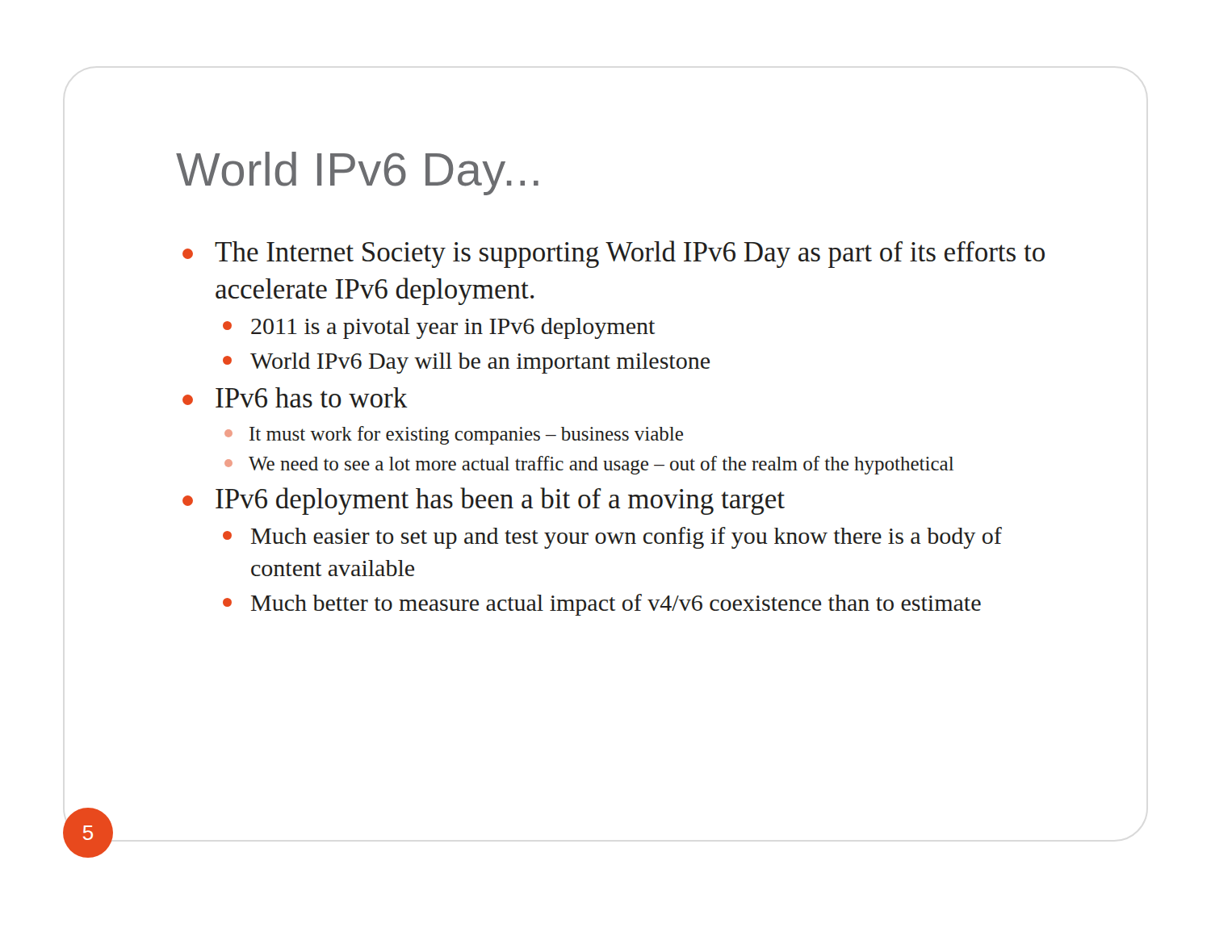World IPv6 Day...
The Internet Society is supporting World IPv6 Day as part of its efforts to accelerate IPv6 deployment.
2011 is a pivotal year in IPv6 deployment
World IPv6 Day will be an important milestone
IPv6 has to work
It must work for existing companies – business viable
We need to see a lot more actual traffic and usage – out of the realm of the hypothetical
IPv6 deployment has been a bit of a moving target
Much easier to set up and test your own config if you know there is a body of content available
Much better to measure actual impact of v4/v6 coexistence than to estimate
5